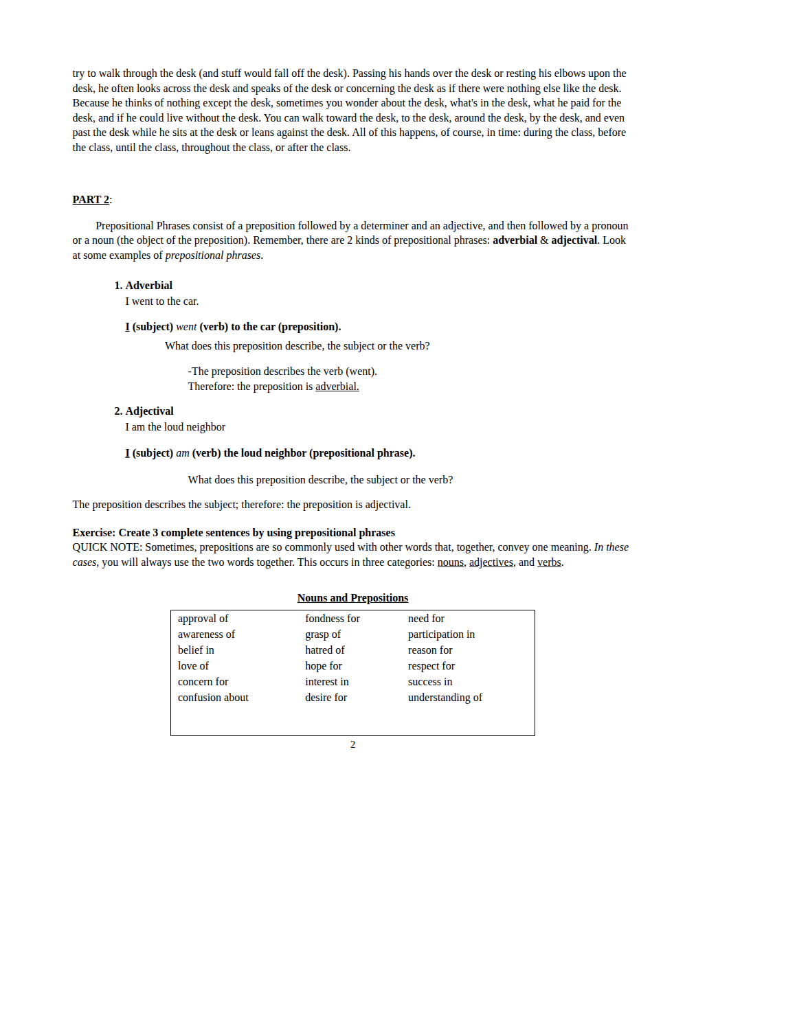try to walk through the desk (and stuff would fall off the desk). Passing his hands over the desk or resting his elbows upon the desk, he often looks across the desk and speaks of the desk or concerning the desk as if there were nothing else like the desk. Because he thinks of nothing except the desk, sometimes you wonder about the desk, what's in the desk, what he paid for the desk, and if he could live without the desk. You can walk toward the desk, to the desk, around the desk, by the desk, and even past the desk while he sits at the desk or leans against the desk. All of this happens, of course, in time: during the class, before the class, until the class, throughout the class, or after the class.
PART 2
:
Prepositional Phrases consist of a preposition followed by a determiner and an adjective, and then followed by a pronoun or a noun (the object of the preposition). Remember, there are 2 kinds of prepositional phrases: adverbial & adjectival. Look at some examples of prepositional phrases.
Adverbial I went to the car. I (subject) went (verb) to the car (preposition). What does this preposition describe, the subject or the verb? -The preposition describes the verb (went).
Therefore: the preposition is adverbial.
Adjectival I am the loud neighbor I (subject) am (verb) the loud neighbor (prepositional phrase). What does this preposition describe, the subject or the verb?
The preposition describes the subject; therefore: the preposition is adjectival.
Exercise: Create 3 complete sentences by using prepositional phrases
QUICK NOTE: Sometimes, prepositions are so commonly used with other words that, together, convey one meaning. In these cases, you will always use the two words together. This occurs in three categories: nouns, adjectives, and verbs.
Nouns and Prepositions
| approval of | fondness for | need for |
| awareness of | grasp of | participation in |
| belief in | hatred of | reason for |
| love of | hope for | respect for |
| concern for | interest in | success in |
| confusion about | desire for | understanding of |
2